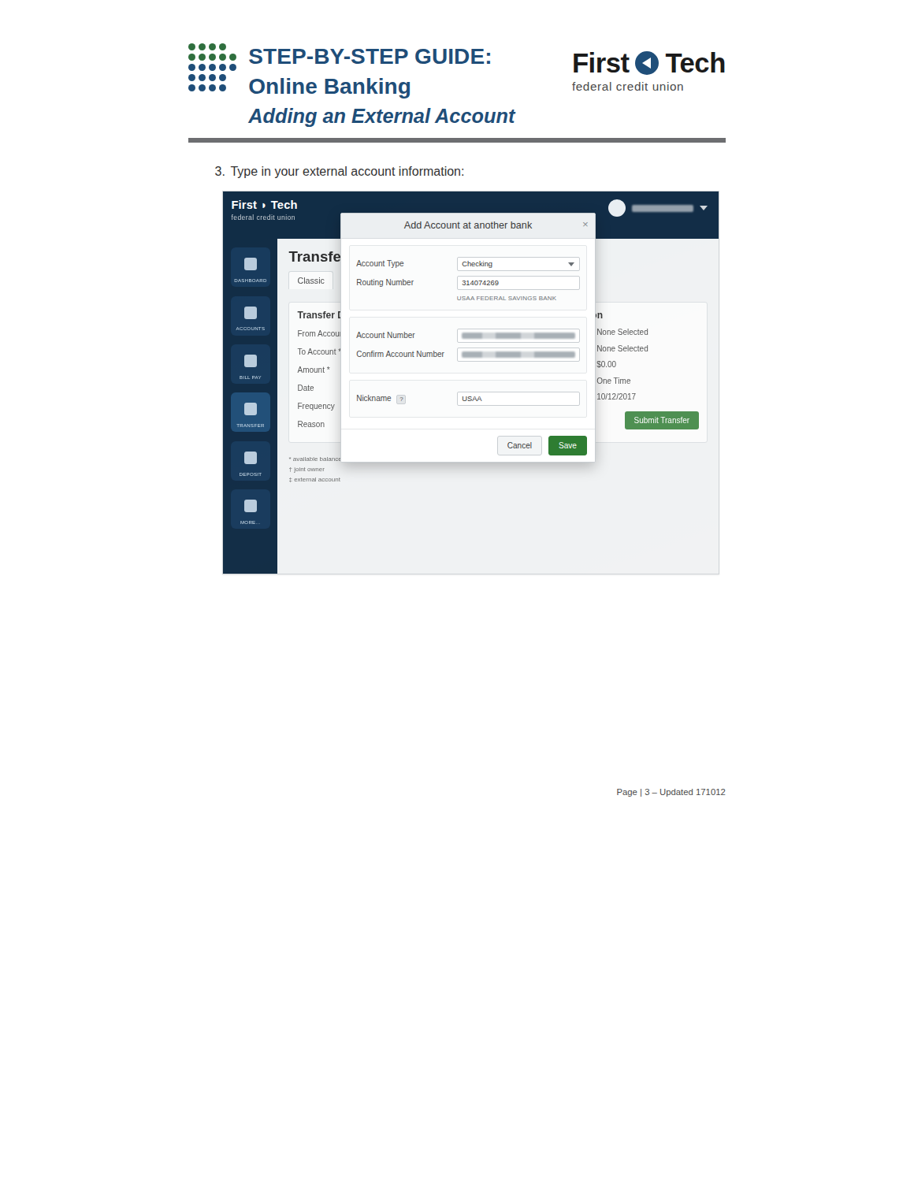STEP-BY-STEP GUIDE: Online Banking
Adding an External Account
First Tech
federal credit union
Type in your external account information:
First ◗ Techfederal credit union
DASHBOARD
ACCOUNTS
BILL PAY
TRANSFER
DEPOSIT
MORE…
Transfer
Classic Schedule
Transfer Details
From Account *
To Account *
Amount *
Date
Frequency
Reason
Transfer Information
From None Selected
To None Selected
Amount$0.00
Date One Time
10/12/2017
Submit Transfer
* available balance
† joint owner
‡ external account
Add Account at another bank ×
Account Type Checking
Routing Number 314074269
USAA FEDERAL SAVINGS BANK
Account Number
Confirm Account Number
Nickname ? USAA
Cancel Save
Page | 3 – Updated 171012